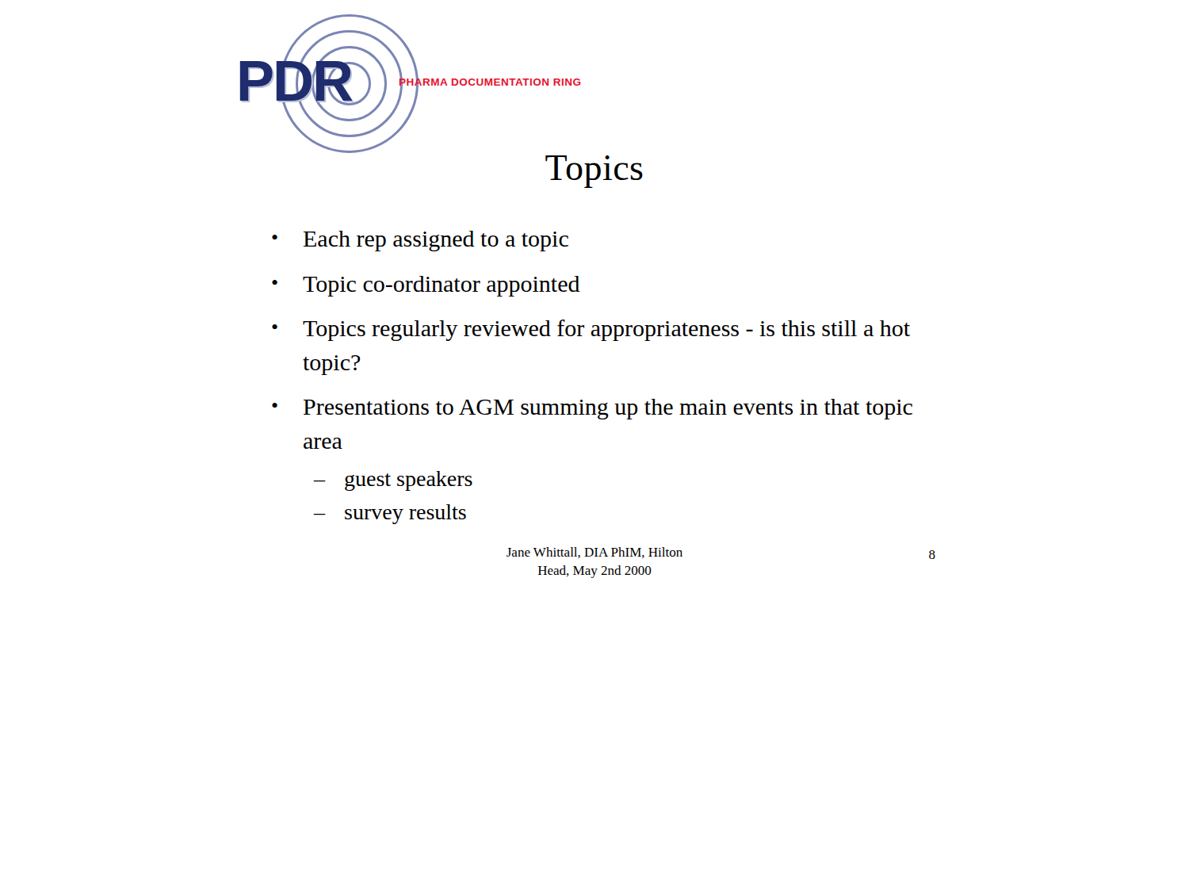PDR
PHARMA DOCUMENTATION RING
Topics
Each rep assigned to a topic
Topic co-ordinator appointed
Topics regularly reviewed for appropriateness - is this still a hot topic?
Presentations to AGM summing up the main events in that topic area
guest speakers
survey results
Jane Whittall, DIA PhIM, Hilton
Head, May 2nd 2000
8